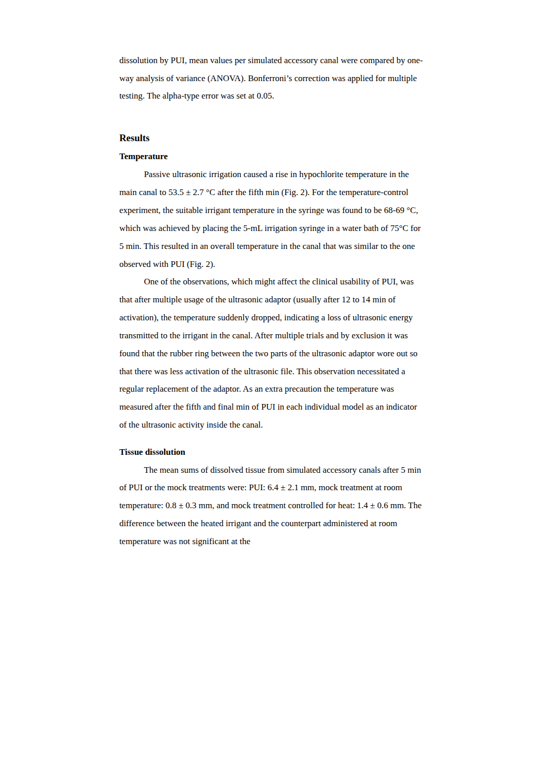dissolution by PUI, mean values per simulated accessory canal were compared by one-way analysis of variance (ANOVA). Bonferroni’s correction was applied for multiple testing. The alpha-type error was set at 0.05.
Results
Temperature
Passive ultrasonic irrigation caused a rise in hypochlorite temperature in the main canal to 53.5 ± 2.7 °C after the fifth min (Fig. 2). For the temperature-control experiment, the suitable irrigant temperature in the syringe was found to be 68-69 °C, which was achieved by placing the 5-mL irrigation syringe in a water bath of 75°C for 5 min. This resulted in an overall temperature in the canal that was similar to the one observed with PUI (Fig. 2).
One of the observations, which might affect the clinical usability of PUI, was that after multiple usage of the ultrasonic adaptor (usually after 12 to 14 min of activation), the temperature suddenly dropped, indicating a loss of ultrasonic energy transmitted to the irrigant in the canal. After multiple trials and by exclusion it was found that the rubber ring between the two parts of the ultrasonic adaptor wore out so that there was less activation of the ultrasonic file. This observation necessitated a regular replacement of the adaptor. As an extra precaution the temperature was measured after the fifth and final min of PUI in each individual model as an indicator of the ultrasonic activity inside the canal.
Tissue dissolution
The mean sums of dissolved tissue from simulated accessory canals after 5 min of PUI or the mock treatments were: PUI: 6.4 ± 2.1 mm, mock treatment at room temperature: 0.8 ± 0.3 mm, and mock treatment controlled for heat: 1.4 ± 0.6 mm. The difference between the heated irrigant and the counterpart administered at room temperature was not significant at the